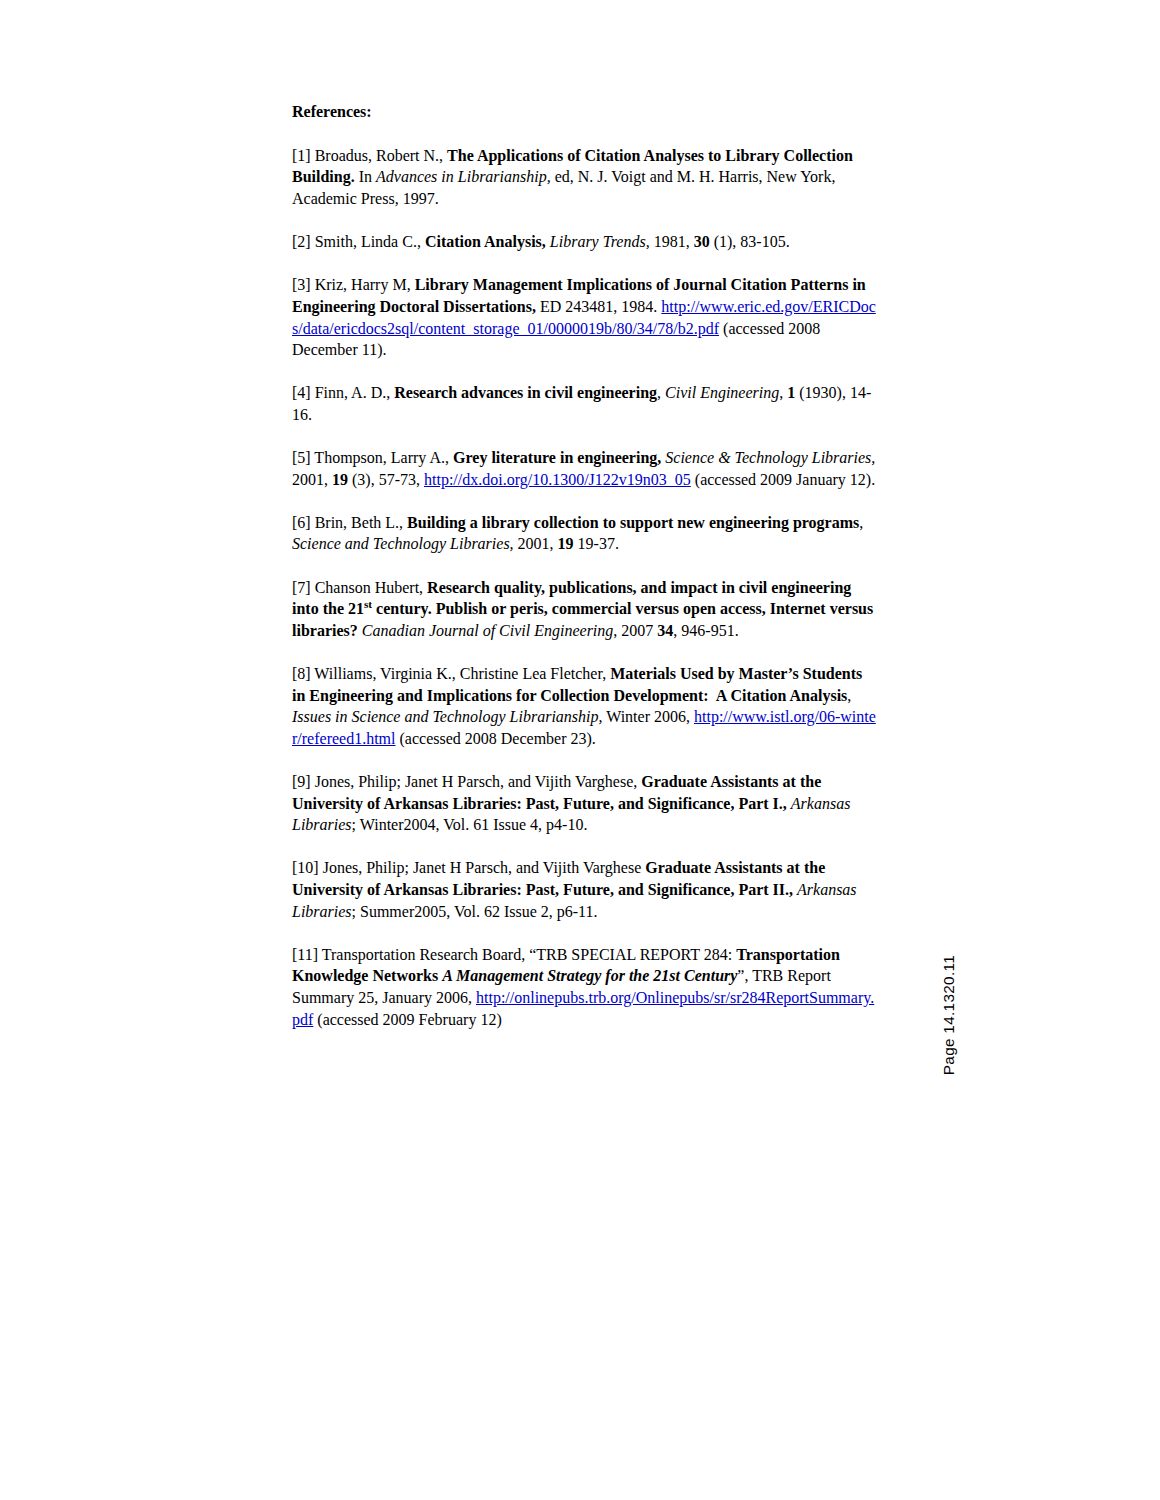References:
[1] Broadus, Robert N., The Applications of Citation Analyses to Library Collection Building. In Advances in Librarianship, ed, N. J. Voigt and M. H. Harris, New York, Academic Press, 1997.
[2] Smith, Linda C., Citation Analysis, Library Trends, 1981, 30 (1), 83-105.
[3] Kriz, Harry M, Library Management Implications of Journal Citation Patterns in Engineering Doctoral Dissertations, ED 243481, 1984. http://www.eric.ed.gov/ERICDocs/data/ericdocs2sql/content_storage_01/0000019b/80/34/78/b2.pdf (accessed 2008 December 11).
[4] Finn, A. D., Research advances in civil engineering, Civil Engineering, 1 (1930), 14-16.
[5] Thompson, Larry A., Grey literature in engineering, Science & Technology Libraries, 2001, 19 (3), 57-73, http://dx.doi.org/10.1300/J122v19n03_05 (accessed 2009 January 12).
[6] Brin, Beth L., Building a library collection to support new engineering programs, Science and Technology Libraries, 2001, 19 19-37.
[7] Chanson Hubert, Research quality, publications, and impact in civil engineering into the 21st century. Publish or peris, commercial versus open access, Internet versus libraries? Canadian Journal of Civil Engineering, 2007 34, 946-951.
[8] Williams, Virginia K., Christine Lea Fletcher, Materials Used by Master’s Students in Engineering and Implications for Collection Development: A Citation Analysis, Issues in Science and Technology Librarianship, Winter 2006, http://www.istl.org/06-winter/refereed1.html (accessed 2008 December 23).
[9] Jones, Philip; Janet H Parsch, and Vijith Varghese, Graduate Assistants at the University of Arkansas Libraries: Past, Future, and Significance, Part I., Arkansas Libraries; Winter2004, Vol. 61 Issue 4, p4-10.
[10] Jones, Philip; Janet H Parsch, and Vijith Varghese Graduate Assistants at the University of Arkansas Libraries: Past, Future, and Significance, Part II., Arkansas Libraries; Summer2005, Vol. 62 Issue 2, p6-11.
[11] Transportation Research Board, “TRB SPECIAL REPORT 284: Transportation Knowledge Networks A Management Strategy for the 21st Century”, TRB Report Summary 25, January 2006, http://onlinepubs.trb.org/Onlinepubs/sr/sr284ReportSummary.pdf (accessed 2009 February 12)
Page 14.1320.11